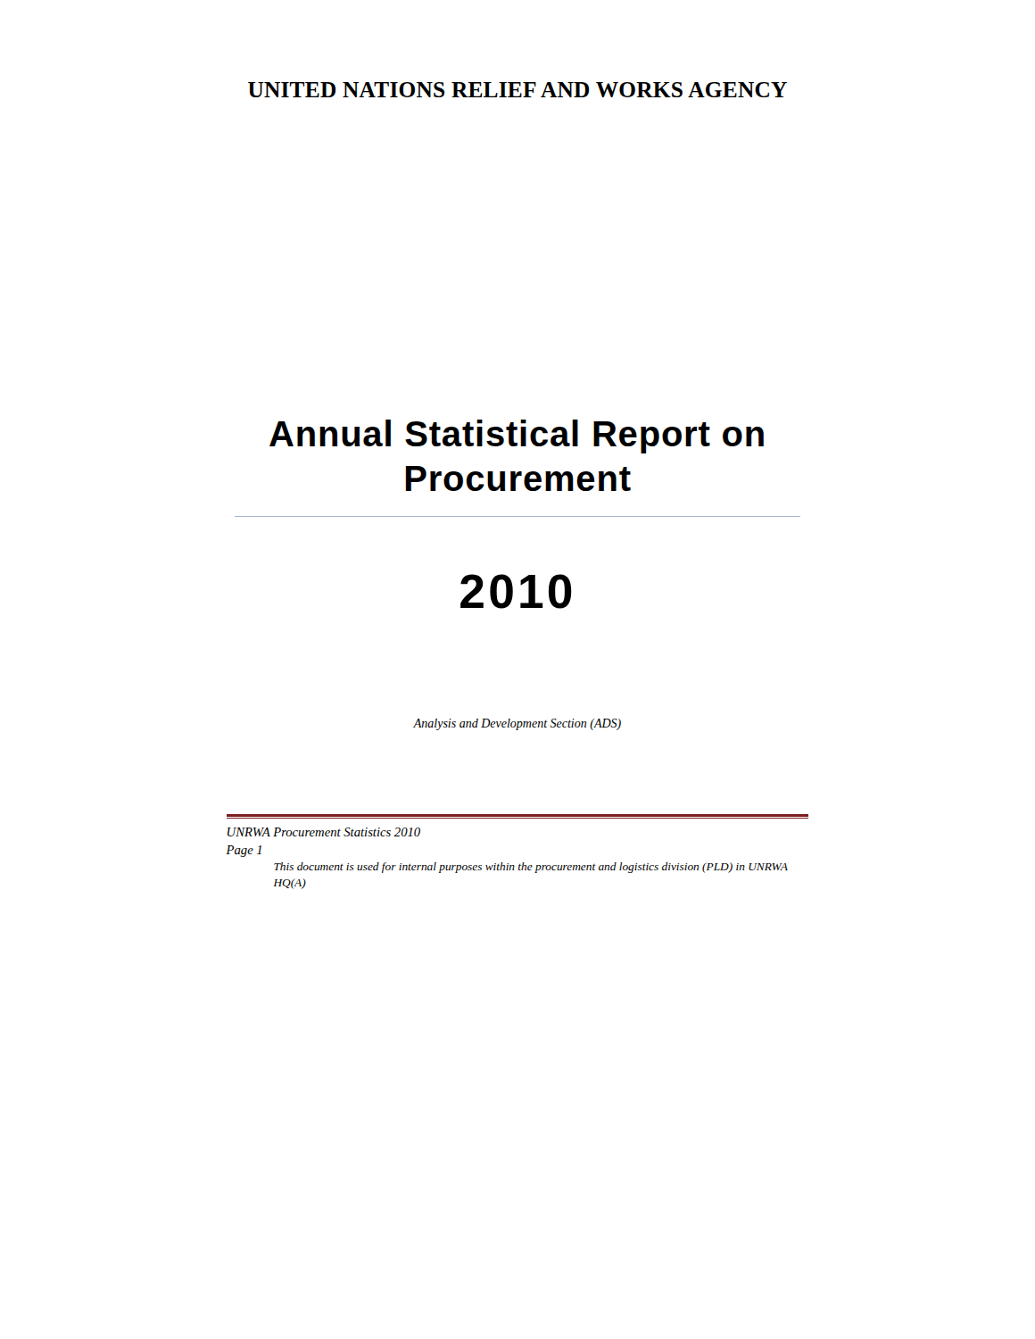UNITED NATIONS RELIEF AND WORKS AGENCY
Annual Statistical Report on Procurement
2010
Analysis and Development Section (ADS)
UNRWA Procurement Statistics 2010
Page 1 This document is used for internal purposes within the procurement and logistics division (PLD) in UNRWA HQ(A)